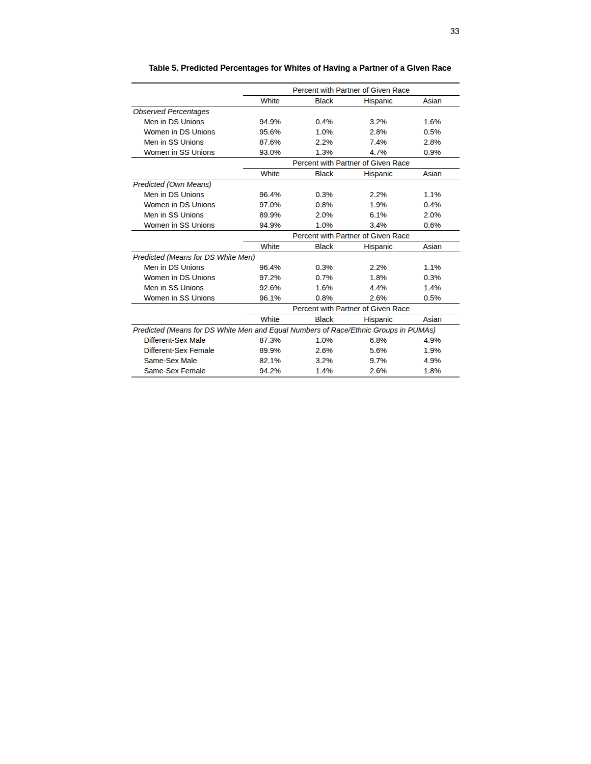33
Table 5. Predicted Percentages for Whites of Having a Partner of a Given Race
| | Percent with Partner of Given Race |
| | White | Black | Hispanic | Asian |
| Observed Percentages | | | | |
| Men in DS Unions | 94.9% | 0.4% | 3.2% | 1.6% |
| Women in DS Unions | 95.6% | 1.0% | 2.8% | 0.5% |
| Men in SS Unions | 87.6% | 2.2% | 7.4% | 2.8% |
| Women in SS Unions | 93.0% | 1.3% | 4.7% | 0.9% |
| | Percent with Partner of Given Race |
| | White | Black | Hispanic | Asian |
| Predicted (Own Means) | | | | |
| Men in DS Unions | 96.4% | 0.3% | 2.2% | 1.1% |
| Women in DS Unions | 97.0% | 0.8% | 1.9% | 0.4% |
| Men in SS Unions | 89.9% | 2.0% | 6.1% | 2.0% |
| Women in SS Unions | 94.9% | 1.0% | 3.4% | 0.6% |
| | Percent with Partner of Given Race |
| | White | Black | Hispanic | Asian |
| Predicted (Means for DS White Men) | | | | |
| Men in DS Unions | 96.4% | 0.3% | 2.2% | 1.1% |
| Women in DS Unions | 97.2% | 0.7% | 1.8% | 0.3% |
| Men in SS Unions | 92.6% | 1.6% | 4.4% | 1.4% |
| Women in SS Unions | 96.1% | 0.8% | 2.6% | 0.5% |
| | Percent with Partner of Given Race |
| | White | Black | Hispanic | Asian |
| Predicted (Means for DS White Men and Equal Numbers of Race/Ethnic Groups in PUMAs) |
| Different-Sex Male | 87.3% | 1.0% | 6.8% | 4.9% |
| Different-Sex Female | 89.9% | 2.6% | 5.6% | 1.9% |
| Same-Sex Male | 82.1% | 3.2% | 9.7% | 4.9% |
| Same-Sex Female | 94.2% | 1.4% | 2.6% | 1.8% |